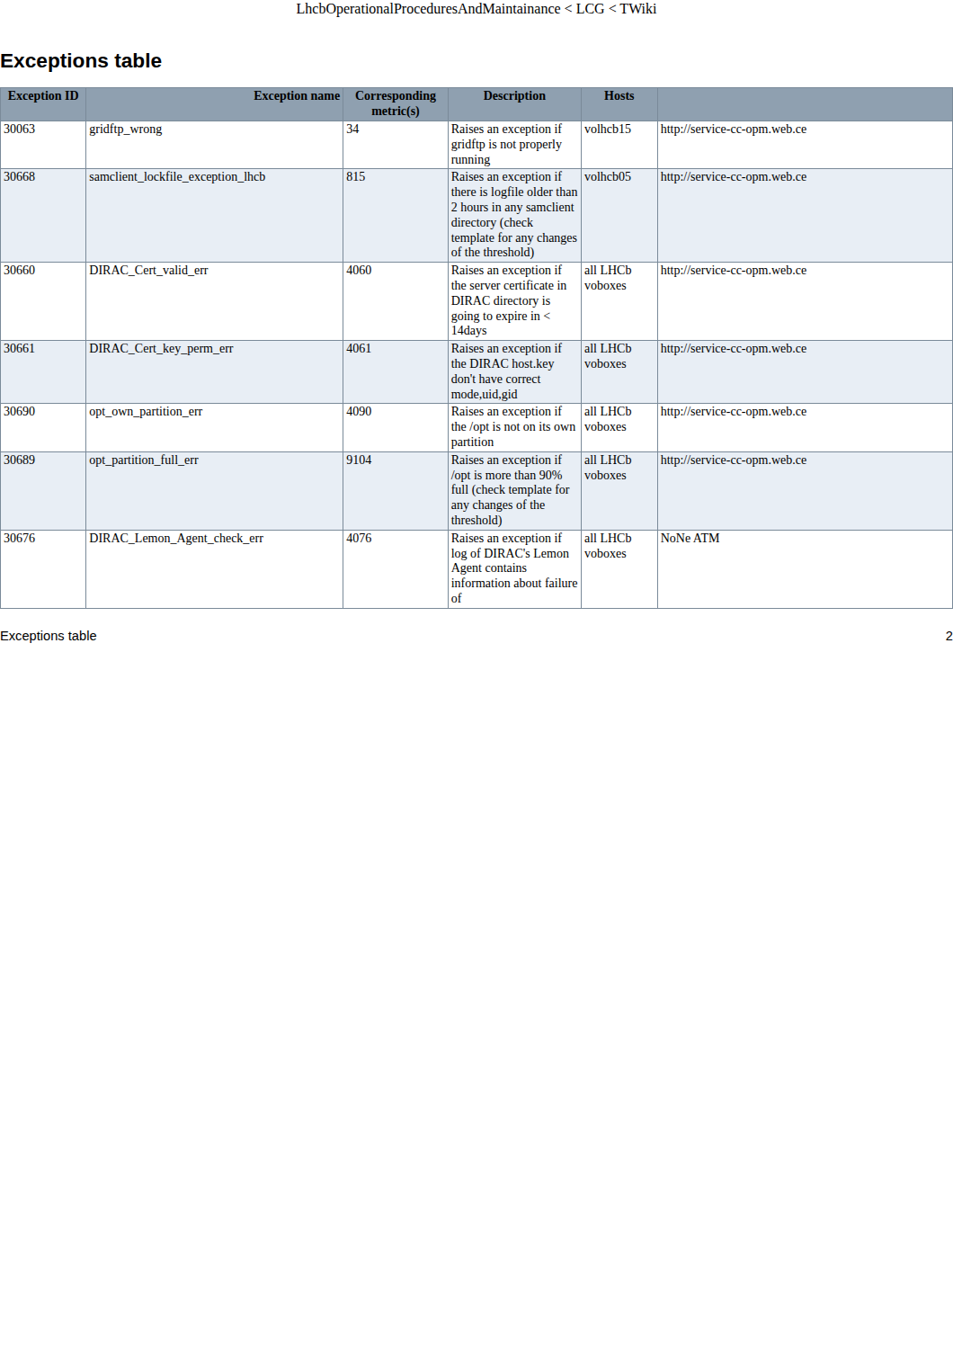LhcbOperationalProceduresAndMaintainance < LCG < TWiki
Exceptions table
| Exception ID | Exception name | Corresponding metric(s) | Description | Hosts | |
| --- | --- | --- | --- | --- | --- |
| 30063 | gridftp_wrong | 34 | Raises an exception if gridftp is not properly running | volhcb15 | http://service-cc-opm.web.ce |
| 30668 | samclient_lockfile_exception_lhcb | 815 | Raises an exception if there is logfile older than 2 hours in any samclient directory (check template for any changes of the threshold) | volhcb05 | http://service-cc-opm.web.ce |
| 30660 | DIRAC_Cert_valid_err | 4060 | Raises an exception if the server certificate in DIRAC directory is going to expire in < 14days | all LHCb voboxes | http://service-cc-opm.web.ce |
| 30661 | DIRAC_Cert_key_perm_err | 4061 | Raises an exception if the DIRAC host.key don't have correct mode,uid,gid | all LHCb voboxes | http://service-cc-opm.web.ce |
| 30690 | opt_own_partition_err | 4090 | Raises an exception if the /opt is not on its own partition | all LHCb voboxes | http://service-cc-opm.web.ce |
| 30689 | opt_partition_full_err | 9104 | Raises an exception if /opt is more than 90% full (check template for any changes of the threshold) | all LHCb voboxes | http://service-cc-opm.web.ce |
| 30676 | DIRAC_Lemon_Agent_check_err | 4076 | Raises an exception if log of DIRAC's Lemon Agent contains information about failure of | all LHCb voboxes | NoNe ATM |
Exceptions table 2